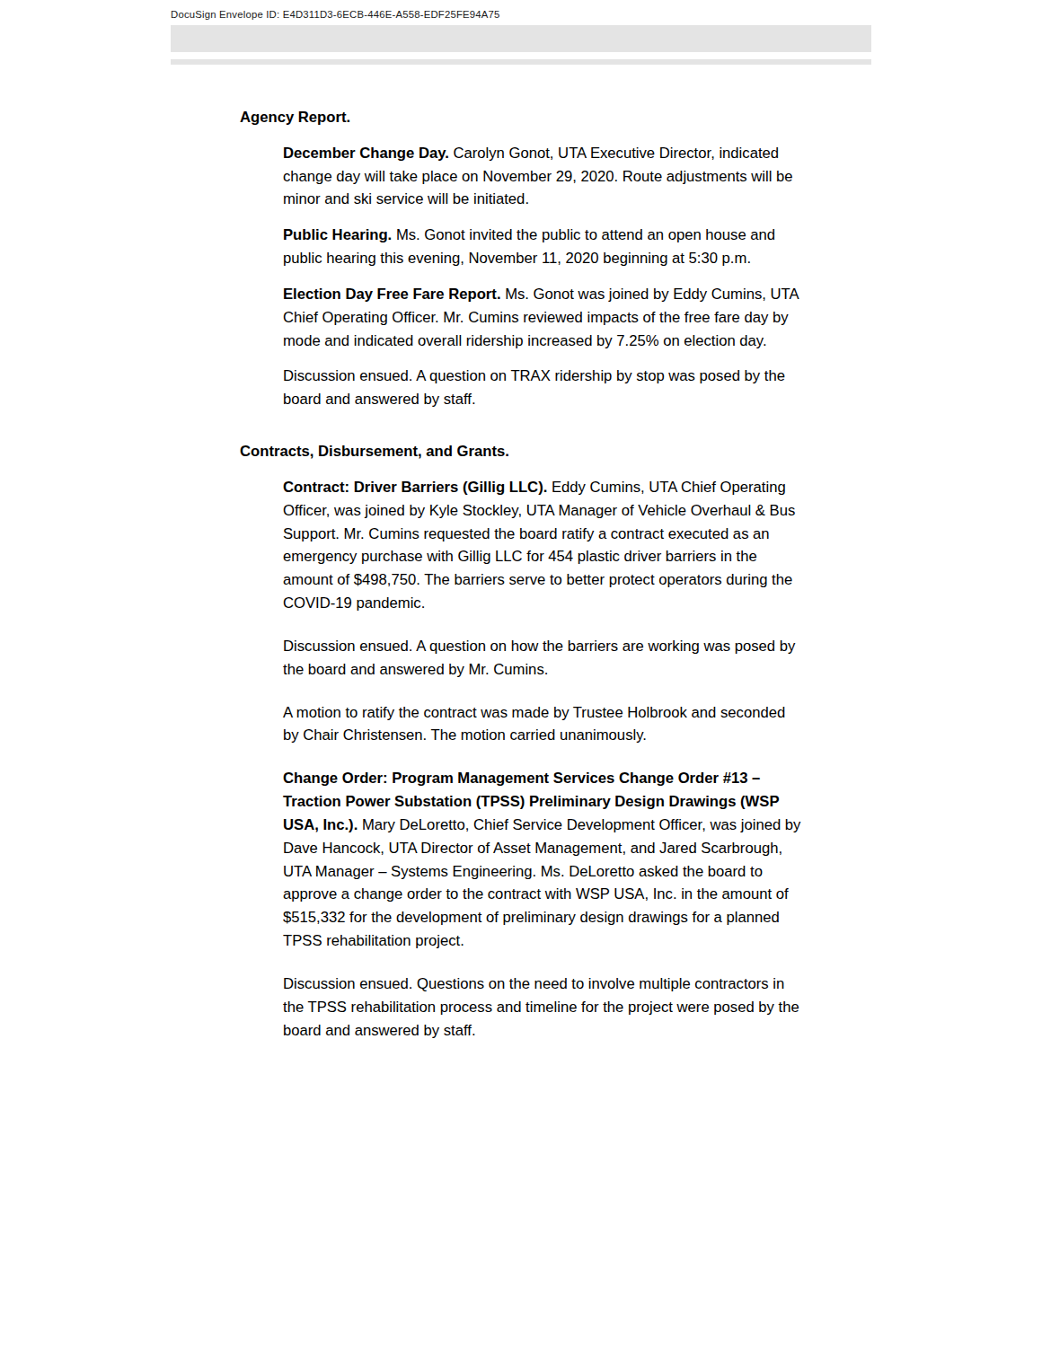DocuSign Envelope ID: E4D311D3-6ECB-446E-A558-EDF25FE94A75
Agency Report.
December Change Day. Carolyn Gonot, UTA Executive Director, indicated change day will take place on November 29, 2020. Route adjustments will be minor and ski service will be initiated.
Public Hearing. Ms. Gonot invited the public to attend an open house and public hearing this evening, November 11, 2020 beginning at 5:30 p.m.
Election Day Free Fare Report. Ms. Gonot was joined by Eddy Cumins, UTA Chief Operating Officer. Mr. Cumins reviewed impacts of the free fare day by mode and indicated overall ridership increased by 7.25% on election day.
Discussion ensued. A question on TRAX ridership by stop was posed by the board and answered by staff.
Contracts, Disbursement, and Grants.
Contract: Driver Barriers (Gillig LLC). Eddy Cumins, UTA Chief Operating Officer, was joined by Kyle Stockley, UTA Manager of Vehicle Overhaul & Bus Support. Mr. Cumins requested the board ratify a contract executed as an emergency purchase with Gillig LLC for 454 plastic driver barriers in the amount of $498,750. The barriers serve to better protect operators during the COVID-19 pandemic.
Discussion ensued. A question on how the barriers are working was posed by the board and answered by Mr. Cumins.
A motion to ratify the contract was made by Trustee Holbrook and seconded by Chair Christensen. The motion carried unanimously.
Change Order: Program Management Services Change Order #13 – Traction Power Substation (TPSS) Preliminary Design Drawings (WSP USA, Inc.). Mary DeLoretto, Chief Service Development Officer, was joined by Dave Hancock, UTA Director of Asset Management, and Jared Scarbrough, UTA Manager – Systems Engineering. Ms. DeLoretto asked the board to approve a change order to the contract with WSP USA, Inc. in the amount of $515,332 for the development of preliminary design drawings for a planned TPSS rehabilitation project.
Discussion ensued. Questions on the need to involve multiple contractors in the TPSS rehabilitation process and timeline for the project were posed by the board and answered by staff.